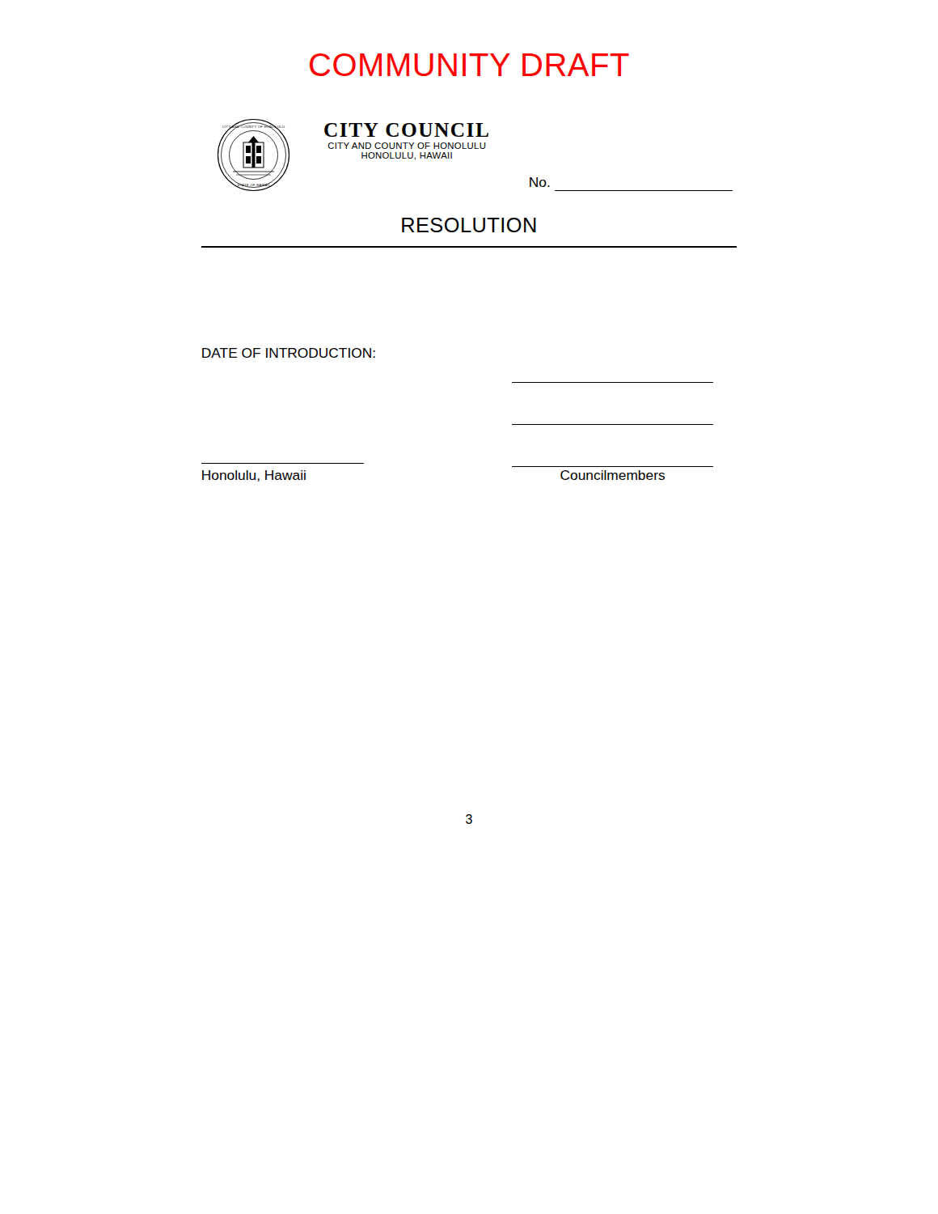COMMUNITY DRAFT
CITY AND COUNTY OF HONOLULU STATE OF HAWAII
CITY COUNCIL
CITY AND COUNTY OF HONOLULU
HONOLULU, HAWAII
No.
RESOLUTION
DATE OF INTRODUCTION:
Honolulu, Hawaii
Councilmembers
3